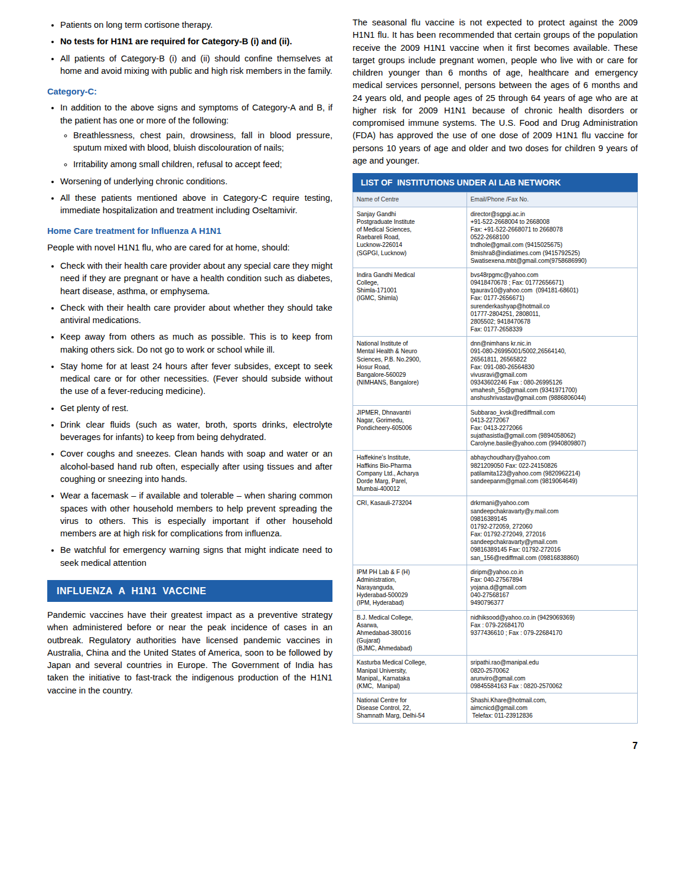Patients on long term cortisone therapy.
No tests for H1N1 are required for Category-B (i) and (ii).
All patients of Category-B (i) and (ii) should confine themselves at home and avoid mixing with public and high risk members in the family.
Category-C:
In addition to the above signs and symptoms of Category-A and B, if the patient has one or more of the following:
Breathlessness, chest pain, drowsiness, fall in blood pressure, sputum mixed with blood, bluish discolouration of nails;
Irritability among small children, refusal to accept feed;
Worsening of underlying chronic conditions.
All these patients mentioned above in Category-C require testing, immediate hospitalization and treatment including Oseltamivir.
Home Care treatment for Influenza A H1N1
People with novel H1N1 flu, who are cared for at home, should:
Check with their health care provider about any special care they might need if they are pregnant or have a health condition such as diabetes, heart disease, asthma, or emphysema.
Check with their health care provider about whether they should take antiviral medications.
Keep away from others as much as possible. This is to keep from making others sick. Do not go to work or school while ill.
Stay home for at least 24 hours after fever subsides, except to seek medical care or for other necessities. (Fever should subside without the use of a fever-reducing medicine).
Get plenty of rest.
Drink clear fluids (such as water, broth, sports drinks, electrolyte beverages for infants) to keep from being dehydrated.
Cover coughs and sneezes. Clean hands with soap and water or an alcohol-based hand rub often, especially after using tissues and after coughing or sneezing into hands.
Wear a facemask – if available and tolerable – when sharing common spaces with other household members to help prevent spreading the virus to others. This is especially important if other household members are at high risk for complications from influenza.
Be watchful for emergency warning signs that might indicate need to seek medical attention
INFLUENZA A H1N1 VACCINE
Pandemic vaccines have their greatest impact as a preventive strategy when administered before or near the peak incidence of cases in an outbreak. Regulatory authorities have licensed pandemic vaccines in Australia, China and the United States of America, soon to be followed by Japan and several countries in Europe. The Government of India has taken the initiative to fast-track the indigenous production of the H1N1 vaccine in the country.
The seasonal flu vaccine is not expected to protect against the 2009 H1N1 flu. It has been recommended that certain groups of the population receive the 2009 H1N1 vaccine when it first becomes available. These target groups include pregnant women, people who live with or care for children younger than 6 months of age, healthcare and emergency medical services personnel, persons between the ages of 6 months and 24 years old, and people ages of 25 through 64 years of age who are at higher risk for 2009 H1N1 because of chronic health disorders or compromised immune systems. The U.S. Food and Drug Administration (FDA) has approved the use of one dose of 2009 H1N1 flu vaccine for persons 10 years of age and older and two doses for children 9 years of age and younger.
LIST OF INSTITUTIONS UNDER AI LAB NETWORK
| Name of Centre | Email/Phone /Fax No. |
| --- | --- |
| Sanjay Gandhi Postgraduate Institute of Medical Sciences, Raebareli Road, Lucknow-226014 (SGPGI, Lucknow) | director@sgpgi.ac.in +91-522-2668004 to 2668008 Fax: +91-522-2668071 to 2668078 0522-2668100 tndhole@gmail.com (9415025675) 8mishra8@indiatimes.com (9415792525) Swatisexena.mbt@gmail.com(9758686990) |
| Indira Gandhi Medical College, Shimla-171001 (IGMC, Shimla) | bvs48rpgmc@yahoo.com 09418470678 ; Fax: 01772656671) tgaurav10@yahoo.com (094181-68601) Fax: 0177-2656671) surenderkashyap@hotmail.co 01777-2804251, 2808011, 2805502; 9418470678 Fax: 0177-2658339 |
| National Institute of Mental Health & Neuro Sciences, P.B. No.2900, Hosur Road, Bangalore-560029 (NIMHANS, Bangalore) | dnn@nimhans kr.nic.in 091-080-26995001/5002,26564140, 26561811, 26565822 Fax: 091-080-26564830 vivusravi@gmail.com 09343602246 Fax : 080-26995126 vmahesh_55@gmail.com (9341971700) anshushrivastav@gmail.com (9886806044) |
| JIPMER, Dhnavantri Nagar, Gorimedu, Pondicheery-605006 | Subbarao_kvsk@rediffmail.com 0413-2272067 Fax: 0413-2272066 sujathasistla@gmail.com (9894058062) Carolyne.basile@yahoo.com (9940809807) |
| Haffekine’s Institute, Haffkins Bio-Pharma Company Ltd., Acharya Dorde Marg, Parel, Mumbai-400012 | abhaychoudhary@yahoo.com 9821209050 Fax: 022-24150826 patilamita123@yahoo.com (9820962214) sandeepanm@gmail.com (9819064649) |
| CRI, Kasauli-273204 | drkrmani@yahoo.com sandeepchakravarty@y.mail.com 09816389145 01792-272059, 272060 Fax: 01792-272049, 272016 sandeepchakravarty@ymail.com 09816389145 Fax: 01792-272016 san_156@rediffmail.com (09816838860) |
| IPM PH Lab & F (H) Administration, Narayanguda, Hyderabad-500029 (IPM, Hyderabad) | diripm@yahoo.co.in Fax: 040-27567894 yojana.d@gmail.com 040-27568167 9490796377 |
| B.J. Medical College, Asarwa, Ahmedabad-380016 (Gujarat) (BJMC, Ahmedabad) | nidhiksood@yahoo.co.in (9429069369) Fax : 079-22684170 9377436610 ; Fax : 079-22684170 |
| Kasturba Medical College, Manipal University, Manipal,, Karnataka (KMC, Manipal) | sripathi.rao@manipal.edu 0820-2570062 arunviro@gmail.com 09845584163 Fax : 0820-2570062 |
| National Centre for Disease Control, 22, Shamnath Marg, Delhi-54 | Shashi.Khare@hotmail.com, aimcnicd@gmail.com Telefax: 011-23912836 |
7